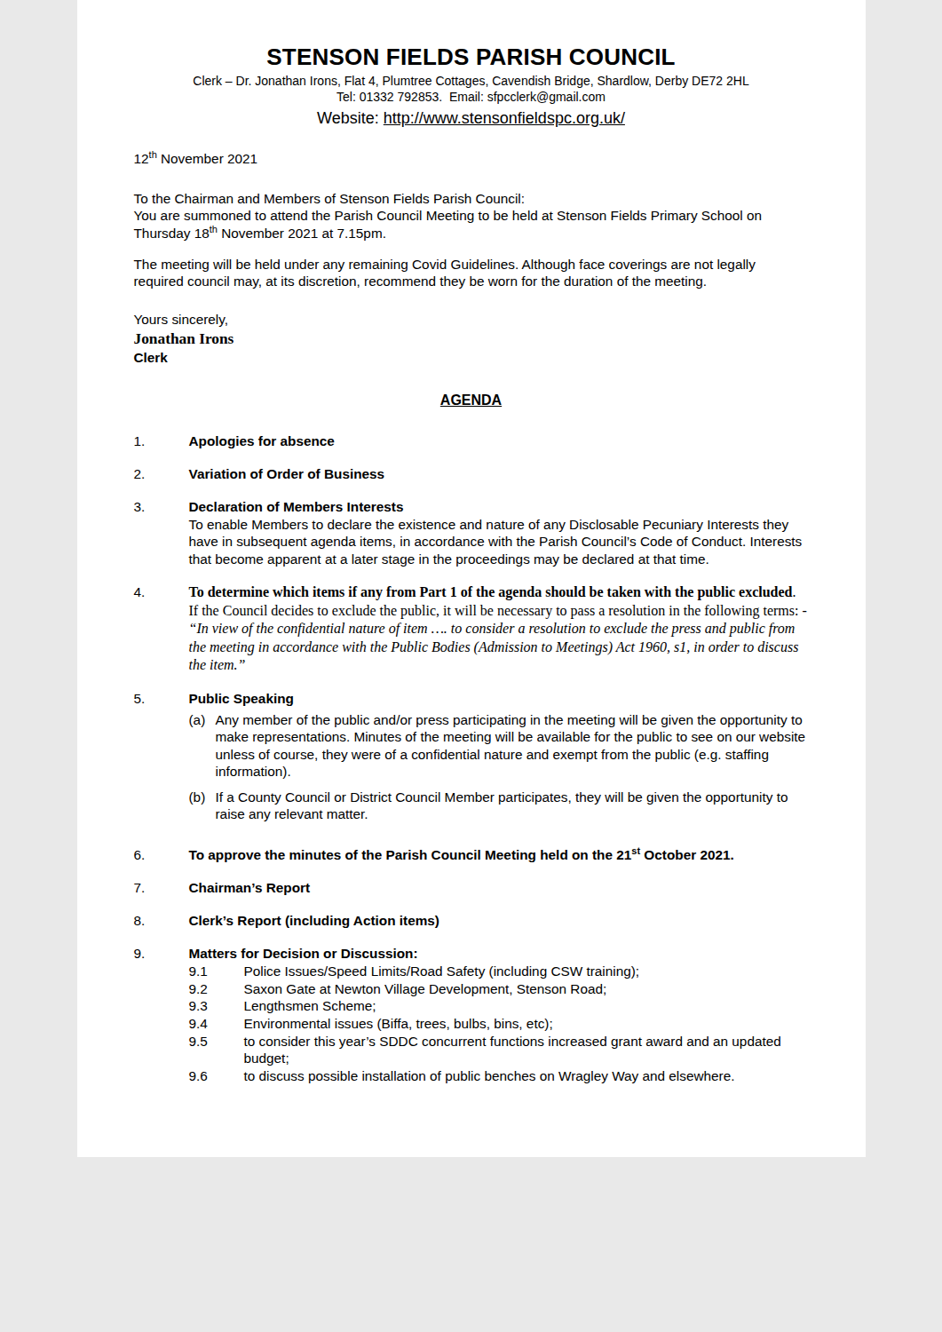STENSON FIELDS PARISH COUNCIL
Clerk – Dr. Jonathan Irons, Flat 4, Plumtree Cottages, Cavendish Bridge, Shardlow, Derby DE72 2HL
Tel: 01332 792853. Email: sfpcclerk@gmail.com
Website: http://www.stensonfieldspc.org.uk/
12th November 2021
To the Chairman and Members of Stenson Fields Parish Council:
You are summoned to attend the Parish Council Meeting to be held at Stenson Fields Primary School on Thursday 18th November 2021 at 7.15pm.
The meeting will be held under any remaining Covid Guidelines. Although face coverings are not legally required council may, at its discretion, recommend they be worn for the duration of the meeting.
Yours sincerely,
Jonathan Irons
Clerk
AGENDA
1. Apologies for absence
2. Variation of Order of Business
3. Declaration of Members Interests
To enable Members to declare the existence and nature of any Disclosable Pecuniary Interests they have in subsequent agenda items, in accordance with the Parish Council’s Code of Conduct. Interests that become apparent at a later stage in the proceedings may be declared at that time.
4. To determine which items if any from Part 1 of the agenda should be taken with the public excluded. If the Council decides to exclude the public, it will be necessary to pass a resolution in the following terms: - “In view of the confidential nature of item …. to consider a resolution to exclude the press and public from the meeting in accordance with the Public Bodies (Admission to Meetings) Act 1960, s1, in order to discuss the item.”
5. Public Speaking
(a) Any member of the public and/or press participating in the meeting will be given the opportunity to make representations. Minutes of the meeting will be available for the public to see on our website unless of course, they were of a confidential nature and exempt from the public (e.g. staffing information).
(b) If a County Council or District Council Member participates, they will be given the opportunity to raise any relevant matter.
6. To approve the minutes of the Parish Council Meeting held on the 21st October 2021.
7. Chairman’s Report
8. Clerk’s Report (including Action items)
9. Matters for Decision or Discussion:
9.1 Police Issues/Speed Limits/Road Safety (including CSW training);
9.2 Saxon Gate at Newton Village Development, Stenson Road;
9.3 Lengthsmen Scheme;
9.4 Environmental issues (Biffa, trees, bulbs, bins, etc);
9.5 to consider this year’s SDDC concurrent functions increased grant award and an updated budget;
9.6 to discuss possible installation of public benches on Wragley Way and elsewhere.